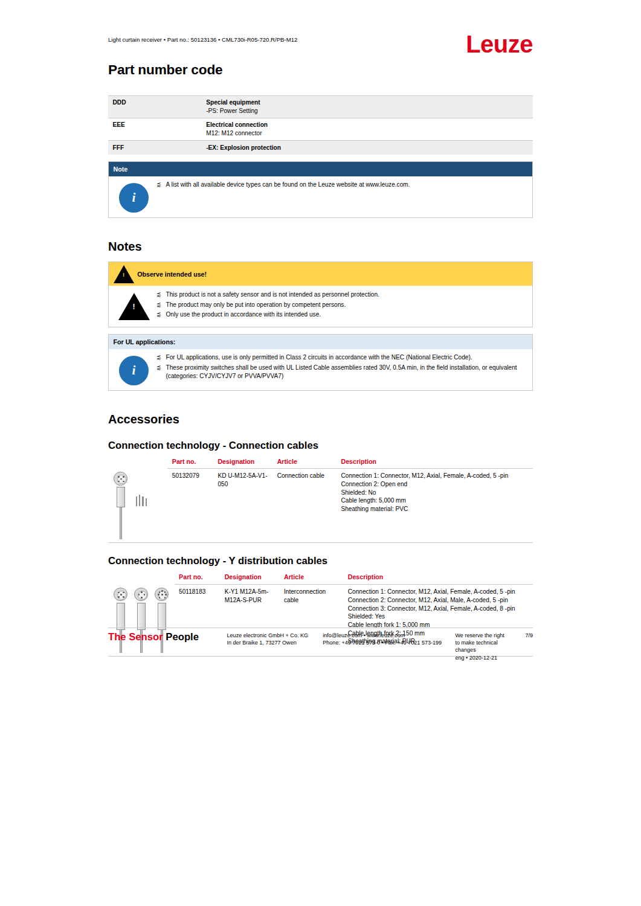Light curtain receiver • Part no.: 50123136 • CML730i-R05-720.R/PB-M12
Leuze
Part number code
| DDD | Special equipment -PS: Power Setting |
| EEE | Electrical connection M12: M12 connector |
| FFF | -EX: Explosion protection |
Note
i
A list with all available device types can be found on the Leuze website at www.leuze.com.
Notes
Observe intended use!
This product is not a safety sensor and is not intended as personnel protection.
The product may only be put into operation by competent persons.
Only use the product in accordance with its intended use.
For UL applications:
i
For UL applications, use is only permitted in Class 2 circuits in accordance with the NEC (National Electric Code).
These proximity switches shall be used with UL Listed Cable assemblies rated 30V, 0.5A min, in the field installation, or equivalent (categories: CYJV/CYJV7 or PVVA/PVVA7)
Accessories
Connection technology - Connection cables
| | Part no. | Designation | Article | Description |
| --- | --- | --- | --- | --- |
| | 50132079 | KD U-M12-5A-V1-050 | Connection cable | Connection 1: Connector, M12, Axial, Female, A-coded, 5 -pin Connection 2: Open end Shielded: No Cable length: 5,000 mm Sheathing material: PVC |
Connection technology - Y distribution cables
| | Part no. | Designation | Article | Description |
| --- | --- | --- | --- | --- |
| | 50118183 | K-Y1 M12A-5m-M12A-S-PUR | Interconnection cable | Connection 1: Connector, M12, Axial, Female, A-coded, 5 -pin Connection 2: Connector, M12, Axial, Male, A-coded, 5 -pin Connection 3: Connector, M12, Axial, Female, A-coded, 8 -pin Shielded: Yes Cable length fork 1: 5,000 mm Cable length fork 2: 150 mm Sheathing material: PUR |
The Sensor People
Leuze electronic GmbH + Co. KG
In der Braike 1, 73277 Owen
info@leuze.com • www.leuze.com
Phone: +49 7021 573-0 • Fax: +49 7021 573-199
We reserve the right to make technical changes
eng • 2020-12-21
7/9